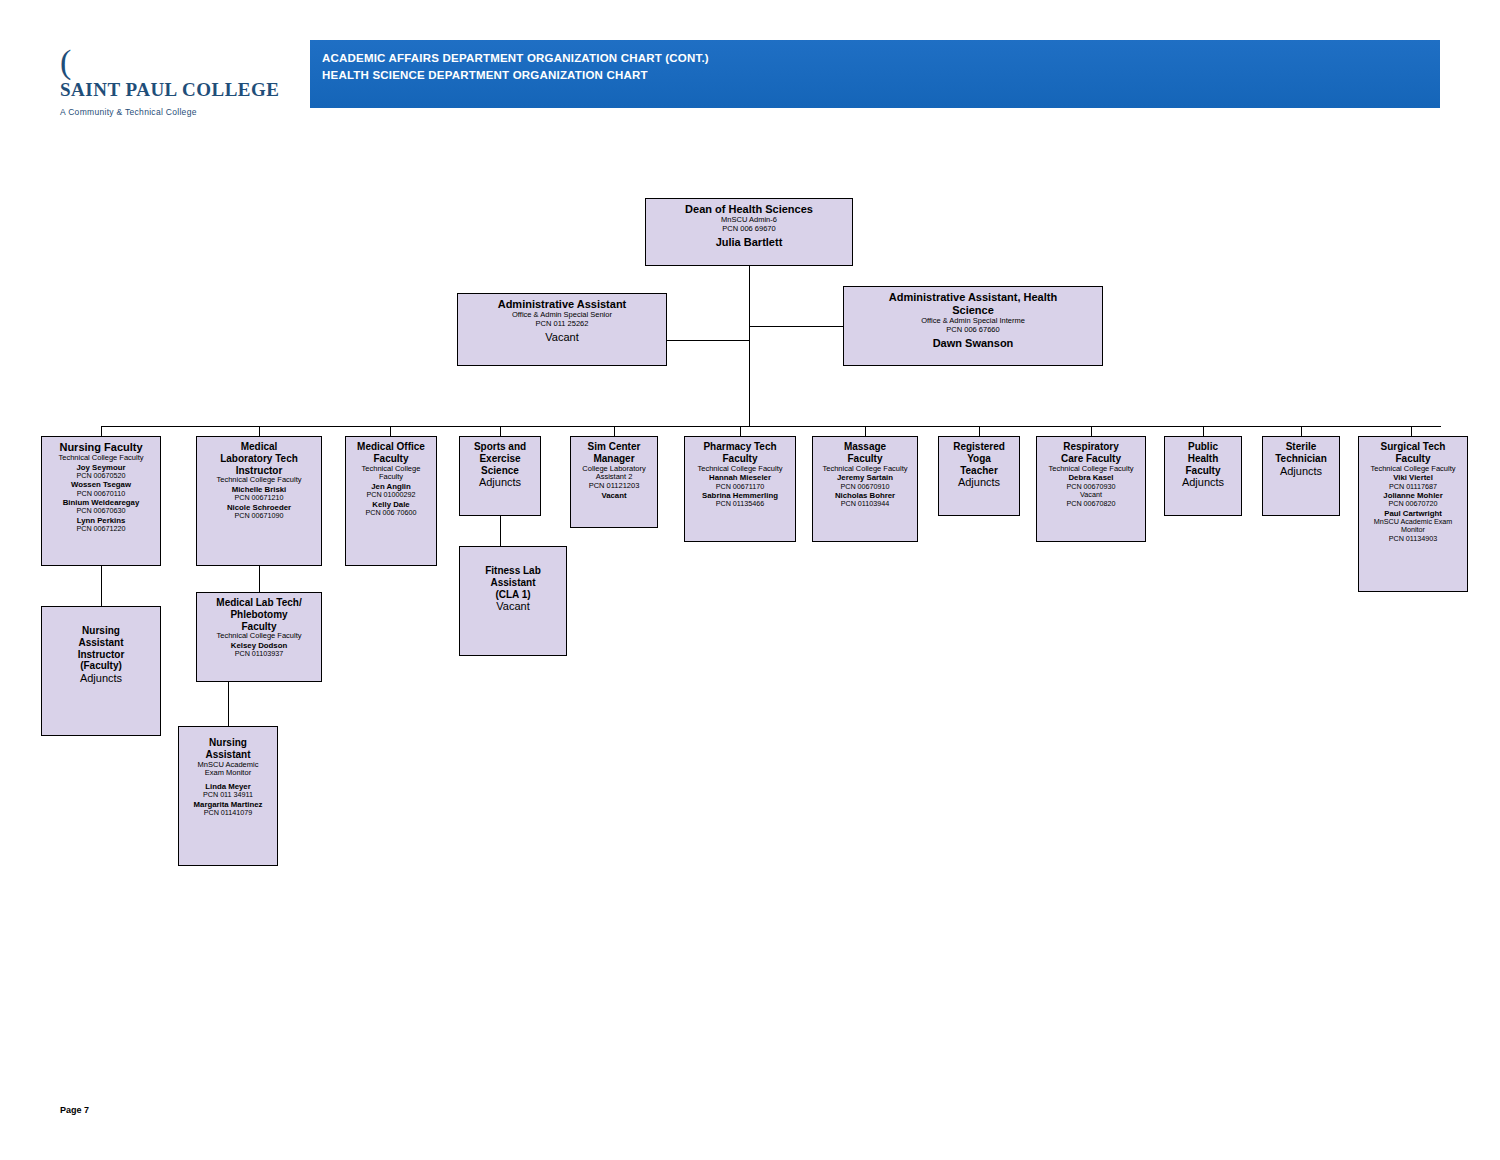( SAINT PAUL COLLEGE A Community & Technical College
ACADEMIC AFFAIRS DEPARTMENT ORGANIZATION CHART (CONT.)
HEALTH SCIENCE DEPARTMENT ORGANIZATION CHART
Dean of Health Sciences
MnSCU Admin-6
PCN 006 69670
Julia Bartlett
Administrative Assistant
Office & Admin Special Senior
PCN 011 25262
Vacant
Administrative Assistant, Health
Science
Office & Admin Special Interme
PCN 006 67660
Dawn Swanson
Nursing Faculty
Technical College Faculty
Joy Seymour
PCN 00670520
Wossen Tsegaw
PCN 00670110
Binium Weldearegay
PCN 00670630
Lynn Perkins
PCN 00671220
Medical
Laboratory Tech
Instructor
Technical College Faculty
Michelle Briski
PCN 00671210
Nicole Schroeder
PCN 00671090
Medical Office
Faculty
Technical College
Faculty
Jen Anglin
PCN 01000292
Kelly Dale
PCN 006 70600
Sports and
Exercise
Science
Adjuncts
Sim Center
Manager
College Laboratory
Assistant 2
PCN 01121203
Vacant
Pharmacy Tech
Faculty
Technical College Faculty
Hannah Mieseler
PCN 00671170
Sabrina Hemmerling
PCN 01135466
Massage
Faculty
Technical College Faculty
Jeremy Sartain
PCN 00670910
Nicholas Bohrer
PCN 01103944
Registered
Yoga
Teacher
Adjuncts
Respiratory
Care Faculty
Technical College Faculty
Debra Kasel
PCN 00670930
Vacant
PCN 00670820
Public
Health
Faculty
Adjuncts
Sterile
Technician
Adjuncts
Surgical Tech
Faculty
Technical College Faculty
Viki Viertel
PCN 01117687
Jolianne Mohler
PCN 00670720
Paul Cartwright
MnSCU Academic Exam
Monitor
PCN 01134903
Fitness Lab
Assistant
(CLA 1)
Vacant
Nursing
Assistant
Instructor
(Faculty)
Adjuncts
Medical Lab Tech/
Phlebotomy
Faculty
Technical College Faculty
Kelsey Dodson
PCN 01103937
Nursing
Assistant
MnSCU Academic
Exam Monitor
Linda Meyer
PCN 011 34911
Margarita Martinez
PCN 01141079
Page 7